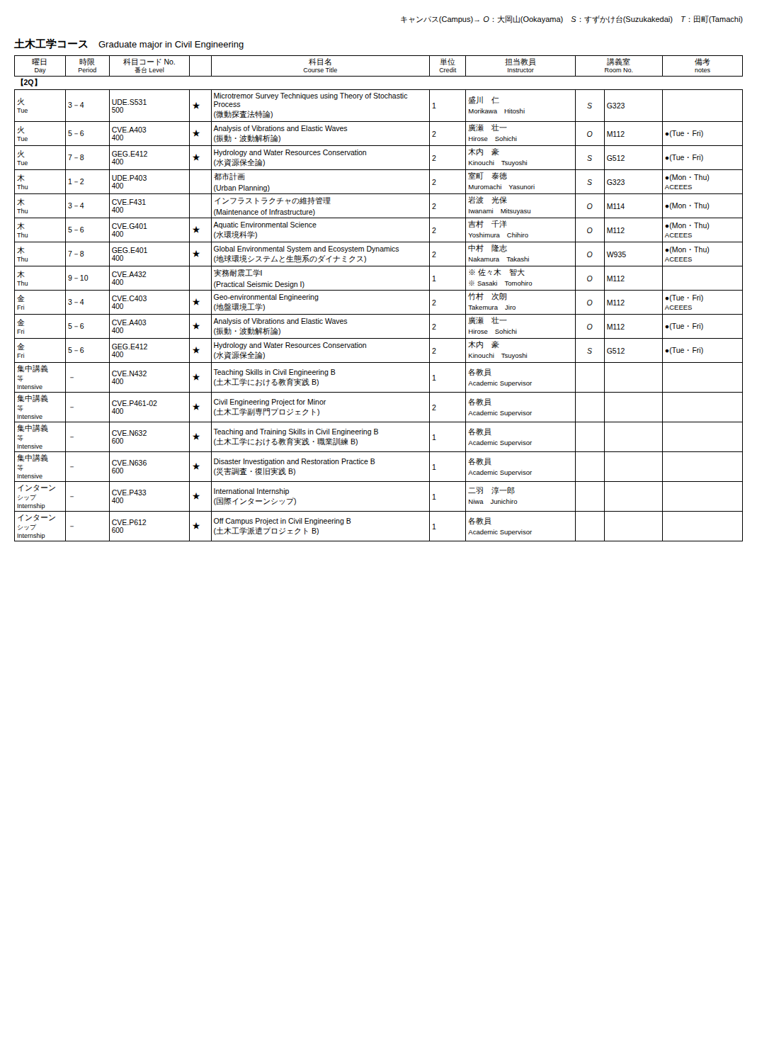キャンパス(Campus)→ O：大岡山(Ookayama)　S：すずかけ台(Suzukakedai)　T：田町(Tamachi)
土木工学コースGraduate major in Civil Engineering
| 曜日 Day | 時限 Period | 科目コード No. 番台 Level | | 科目名 Course Title | 単位 Credit | 担当教員 Instructor | 講義室 Room No. | 備考 notes |
| --- | --- | --- | --- | --- | --- | --- | --- | --- |
| 【2Q】 |
| 火 Tue | 3－4 | UDE.S531 500 | ★ | Microtremor Survey Techniques using Theory of Stochastic Process (微動探査法特論) | 1 | 盛川 仁 Morikawa Hitoshi | S | G323 | |
| 火 Tue | 5－6 | CVE.A403 400 | ★ | Analysis of Vibrations and Elastic Waves (振動・波動解析論) | 2 | 廣瀬 壮一 Hirose Sohichi | O | M112 | ●(Tue・Fri) |
| 火 Tue | 7－8 | GEG.E412 400 | ★ | Hydrology and Water Resources Conservation (水資源保全論) | 2 | 木内 豪 Kinouchi Tsuyoshi | S | G512 | ●(Tue・Fri) |
| 木 Thu | 1－2 | UDE.P403 400 | | 都市計画 (Urban Planning) | 2 | 室町 泰徳 Muromachi Yasunori | S | G323 | ●(Mon・Thu) ACEEES |
| 木 Thu | 3－4 | CVE.F431 400 | | インフラストラクチャの維持管理 (Maintenance of Infrastructure) | 2 | 岩波 光保 Iwanami Mitsuyasu | O | M114 | ●(Mon・Thu) |
| 木 Thu | 5－6 | CVE.G401 400 | ★ | Aquatic Environmental Science (水環境科学) | 2 | 吉村 千洋 Yoshimura Chihiro | O | M112 | ●(Mon・Thu) ACEEES |
| 木 Thu | 7－8 | GEG.E401 400 | ★ | Global Environmental System and Ecosystem Dynamics (地球環境システムと生態系のダイナミクス) | 2 | 中村 隆志 Nakamura Takashi | O | W935 | ●(Mon・Thu) ACEEES |
| 木 Thu | 9－10 | CVE.A432 400 | | 実務耐震工学I (Practical Seismic Design I) | 1 | ※ 佐々木 智大 ※ Sasaki Tomohiro | O | M112 | |
| 金 Fri | 3－4 | CVE.C403 400 | ★ | Geo-environmental Engineering (地盤環境工学) | 2 | 竹村 次朗 Takemura Jiro | O | M112 | ●(Tue・Fri) ACEEES |
| 金 Fri | 5－6 | CVE.A403 400 | ★ | Analysis of Vibrations and Elastic Waves (振動・波動解析論) | 2 | 廣瀬 壮一 Hirose Sohichi | O | M112 | ●(Tue・Fri) |
| 金 Fri | 5－6 | GEG.E412 400 | ★ | Hydrology and Water Resources Conservation (水資源保全論) | 2 | 木内 豪 Kinouchi Tsuyoshi | S | G512 | ●(Tue・Fri) |
| 集中講義 等 Intensive | － | CVE.N432 400 | ★ | Teaching Skills in Civil Engineering B (土木工学における教育実践 B) | 1 | 各教員 Academic Supervisor | | | |
| 集中講義 等 Intensive | － | CVE.P461-02 400 | ★ | Civil Engineering Project for Minor (土木工学副専門プロジェクト) | 2 | 各教員 Academic Supervisor | | | |
| 集中講義 等 Intensive | － | CVE.N632 600 | ★ | Teaching and Training Skills in Civil Engineering B (土木工学における教育実践・職業訓練 B) | 1 | 各教員 Academic Supervisor | | | |
| 集中講義 等 Intensive | － | CVE.N636 600 | ★ | Disaster Investigation and Restoration Practice B (災害調査・復旧実践 B) | 1 | 各教員 Academic Supervisor | | | |
| インターン シップ Internship | － | CVE.P433 400 | ★ | International Internship (国際インターンシップ) | 1 | 二羽 淳一郎 Niwa Junichiro | | | |
| インターン シップ Internship | － | CVE.P612 600 | ★ | Off Campus Project in Civil Engineering B (土木工学派遣プロジェクト B) | 1 | 各教員 Academic Supervisor | | | |